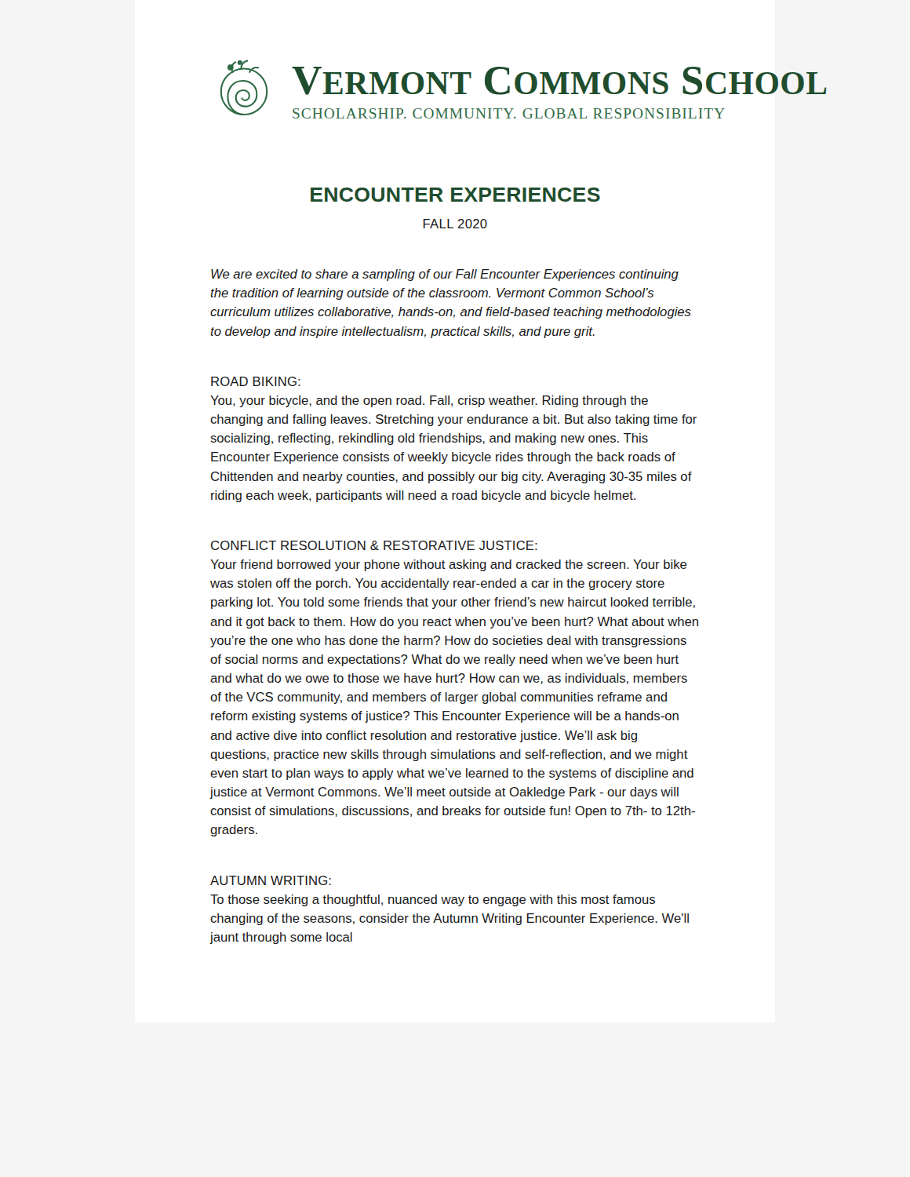VERMONT COMMONS SCHOOL
Scholarship. Community. Global Responsibility
Encounter Experiences
FALL 2020
We are excited to share a sampling of our Fall Encounter Experiences continuing the tradition of learning outside of the classroom. Vermont Common School’s curriculum utilizes collaborative, hands-on, and field-based teaching methodologies to develop and inspire intellectualism, practical skills, and pure grit.
Road Biking:
You, your bicycle, and the open road. Fall, crisp weather. Riding through the changing and falling leaves. Stretching your endurance a bit. But also taking time for socializing, reflecting, rekindling old friendships, and making new ones. This Encounter Experience consists of weekly bicycle rides through the back roads of Chittenden and nearby counties, and possibly our big city. Averaging 30-35 miles of riding each week, participants will need a road bicycle and bicycle helmet.
Conflict Resolution & Restorative Justice:
Your friend borrowed your phone without asking and cracked the screen. Your bike was stolen off the porch. You accidentally rear-ended a car in the grocery store parking lot. You told some friends that your other friend’s new haircut looked terrible, and it got back to them. How do you react when you’ve been hurt? What about when you’re the one who has done the harm? How do societies deal with transgressions of social norms and expectations? What do we really need when we’ve been hurt and what do we owe to those we have hurt? How can we, as individuals, members of the VCS community, and members of larger global communities reframe and reform existing systems of justice? This Encounter Experience will be a hands-on and active dive into conflict resolution and restorative justice. We’ll ask big questions, practice new skills through simulations and self-reflection, and we might even start to plan ways to apply what we’ve learned to the systems of discipline and justice at Vermont Commons. We’ll meet outside at Oakledge Park - our days will consist of simulations, discussions, and breaks for outside fun! Open to 7th- to 12th-graders.
Autumn Writing:
To those seeking a thoughtful, nuanced way to engage with this most famous changing of the seasons, consider the Autumn Writing Encounter Experience. We'll jaunt through some local